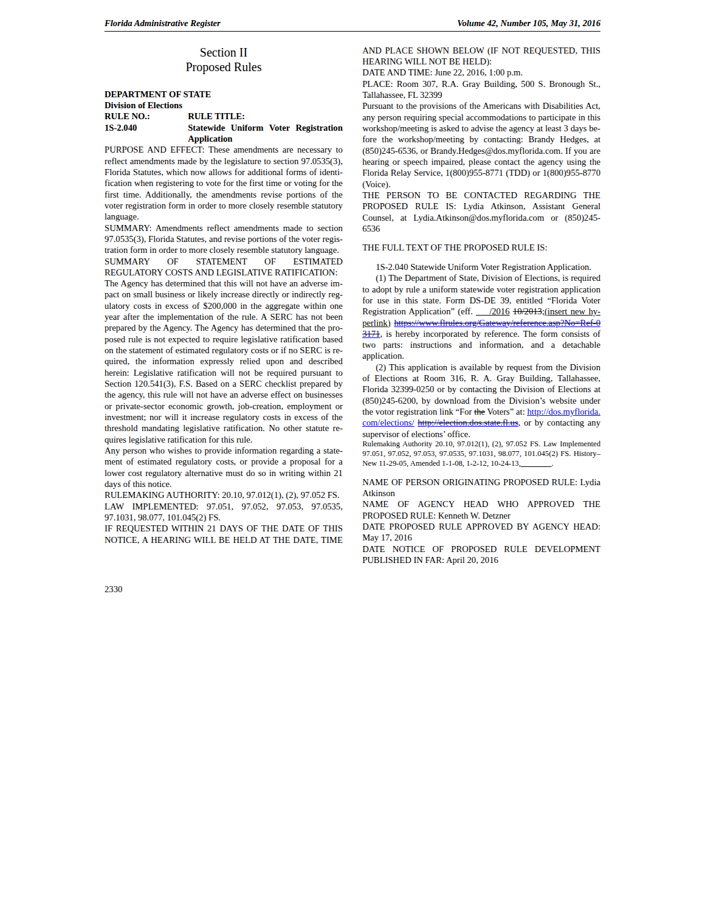Florida Administrative Register Volume 42, Number 105, May 31, 2016
Section II
Proposed Rules
Department of State
Division of Elections
| RULE NO.: | RULE TITLE: |
| 1S-2.040 | Statewide Uniform Voter Registration Application |
Purpose and Effect: These amendments are necessary to reflect amendments made by the legislature to section 97.0535(3), Florida Statutes, which now allows for additional forms of identification when registering to vote for the first time or voting for the first time. Additionally, the amendments revise portions of the voter registration form in order to more closely resemble statutory language.
Summary: Amendments reflect amendments made to section 97.0535(3), Florida Statutes, and revise portions of the voter registration form in order to more closely resemble statutory language.
Summary of Statement of Estimated Regulatory Costs and Legislative Ratification:
The Agency has determined that this will not have an adverse impact on small business or likely increase directly or indirectly regulatory costs in excess of $200,000 in the aggregate within one year after the implementation of the rule. A SERC has not been prepared by the Agency. The Agency has determined that the proposed rule is not expected to require legislative ratification based on the statement of estimated regulatory costs or if no SERC is required, the information expressly relied upon and described herein: Legislative ratification will not be required pursuant to Section 120.541(3), F.S. Based on a SERC checklist prepared by the agency, this rule will not have an adverse effect on businesses or private-sector economic growth, job-creation, employment or investment; nor will it increase regulatory costs in excess of the threshold mandating legislative ratification. No other statute requires legislative ratification for this rule.
Any person who wishes to provide information regarding a statement of estimated regulatory costs, or provide a proposal for a lower cost regulatory alternative must do so in writing within 21 days of this notice.
Rulemaking Authority: 20.10, 97.012(1), (2), 97.052 FS.
Law Implemented: 97.051, 97.052, 97.053, 97.0535, 97.1031, 98.077, 101.045(2) FS.
If requested within 21 days of the date of this notice, a hearing will be held at the date, time and place shown below (if not requested, this hearing will not be held):
Date and Time: June 22, 2016, 1:00 p.m.
Place: Room 307, R.A. Gray Building, 500 S. Bronough St., Tallahassee, FL 32399
Pursuant to the provisions of the Americans with Disabilities Act, any person requiring special accommodations to participate in this workshop/meeting is asked to advise the agency at least 3 days before the workshop/meeting by contacting: Brandy Hedges, at (850)245-6536, or Brandy.Hedges@dos.myflorida.com. If you are hearing or speech impaired, please contact the agency using the Florida Relay Service, 1(800)955-8771 (TDD) or 1(800)955-8770 (Voice).
The person to be contacted regarding the proposed rule is: Lydia Atkinson, Assistant General Counsel, at Lydia.Atkinson@dos.myflorida.com or (850)245-6536
The full text of the proposed rule is:
1S-2.040 Statewide Uniform Voter Registration Application.
(1) The Department of State, Division of Elections, is required to adopt by rule a uniform statewide voter registration application for use in this state. Form DS-DE 39, entitled “Florida Voter Registration Application” (eff. ___/2016 10/2013;(insert new hyperlink) https://www.flrules.org/Gateway/reference.asp?No=Ref-03171, is hereby incorporated by reference. The form consists of two parts: instructions and information, and a detachable application.
(2) This application is available by request from the Division of Elections at Room 316, R. A. Gray Building, Tallahassee, Florida 32399-0250 or by contacting the Division of Elections at (850)245-6200, by download from the Division’s website under the votor registration link “For the Voters” at: http://dos.myflorida.com/elections/ http://election.dos.state.fl.us, or by contacting any supervisor of elections’ office.
Rulemaking Authority 20.10, 97.012(1), (2), 97.052 FS. Law Implemented 97.051, 97.052, 97.053, 97.0535, 97.1031, 98.077, 101.045(2) FS. History–New 11-29-05, Amended 1-1-08, 1-2-12, 10-24-13,________.
Name of person originating proposed rule: Lydia Atkinson
Name of agency head who approved the proposed rule: Kenneth W. Detzner
Date proposed rule approved by agency head: May 17, 2016
Date notice of proposed rule development published in FAR: April 20, 2016
2330